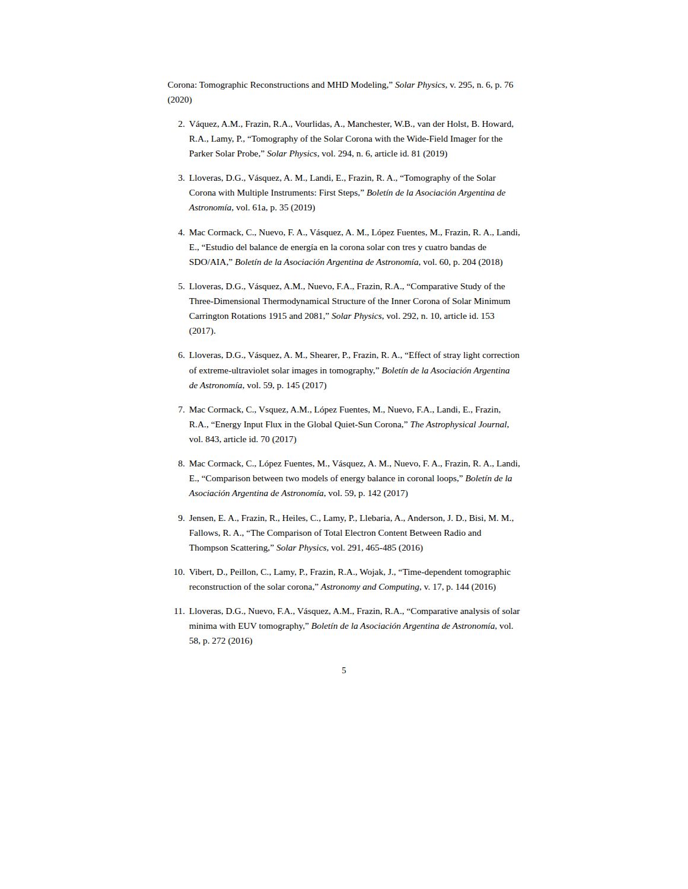Corona: Tomographic Reconstructions and MHD Modeling,” Solar Physics, v. 295, n. 6, p. 76 (2020)
Váquez, A.M., Frazin, R.A., Vourlidas, A., Manchester, W.B., van der Holst, B. Howard, R.A., Lamy, P., “Tomography of the Solar Corona with the Wide-Field Imager for the Parker Solar Probe,” Solar Physics, vol. 294, n. 6, article id. 81 (2019)
Lloveras, D.G., Vásquez, A. M., Landi, E., Frazin, R. A., “Tomography of the Solar Corona with Multiple Instruments: First Steps,” Boletín de la Asociación Argentina de Astronomía, vol. 61a, p. 35 (2019)
Mac Cormack, C., Nuevo, F. A., Vásquez, A. M., López Fuentes, M., Frazin, R. A., Landi, E., “Estudio del balance de energía en la corona solar con tres y cuatro bandas de SDO/AIA,” Boletín de la Asociación Argentina de Astronomía, vol. 60, p. 204 (2018)
Lloveras, D.G., Vásquez, A.M., Nuevo, F.A., Frazin, R.A., “Comparative Study of the Three-Dimensional Thermodynamical Structure of the Inner Corona of Solar Minimum Carrington Rotations 1915 and 2081,” Solar Physics, vol. 292, n. 10, article id. 153 (2017).
Lloveras, D.G., Vásquez, A. M., Shearer, P., Frazin, R. A., “Effect of stray light correction of extreme-ultraviolet solar images in tomography,” Boletín de la Asociación Argentina de Astronomía, vol. 59, p. 145 (2017)
Mac Cormack, C., Vsquez, A.M., López Fuentes, M., Nuevo, F.A., Landi, E., Frazin, R.A., “Energy Input Flux in the Global Quiet-Sun Corona,” The Astrophysical Journal, vol. 843, article id. 70 (2017)
Mac Cormack, C., López Fuentes, M., Vásquez, A. M., Nuevo, F. A., Frazin, R. A., Landi, E., “Comparison between two models of energy balance in coronal loops,” Boletín de la Asociación Argentina de Astronomía, vol. 59, p. 142 (2017)
Jensen, E. A., Frazin, R., Heiles, C., Lamy, P., Llebaria, A., Anderson, J. D., Bisi, M. M., Fallows, R. A., “The Comparison of Total Electron Content Between Radio and Thompson Scattering,” Solar Physics, vol. 291, 465-485 (2016)
Vibert, D., Peillon, C., Lamy, P., Frazin, R.A., Wojak, J., “Time-dependent tomographic reconstruction of the solar corona,” Astronomy and Computing, v. 17, p. 144 (2016)
Lloveras, D.G., Nuevo, F.A., Vásquez, A.M., Frazin, R.A., “Comparative analysis of solar minima with EUV tomography,” Boletín de la Asociación Argentina de Astronomía, vol. 58, p. 272 (2016)
5